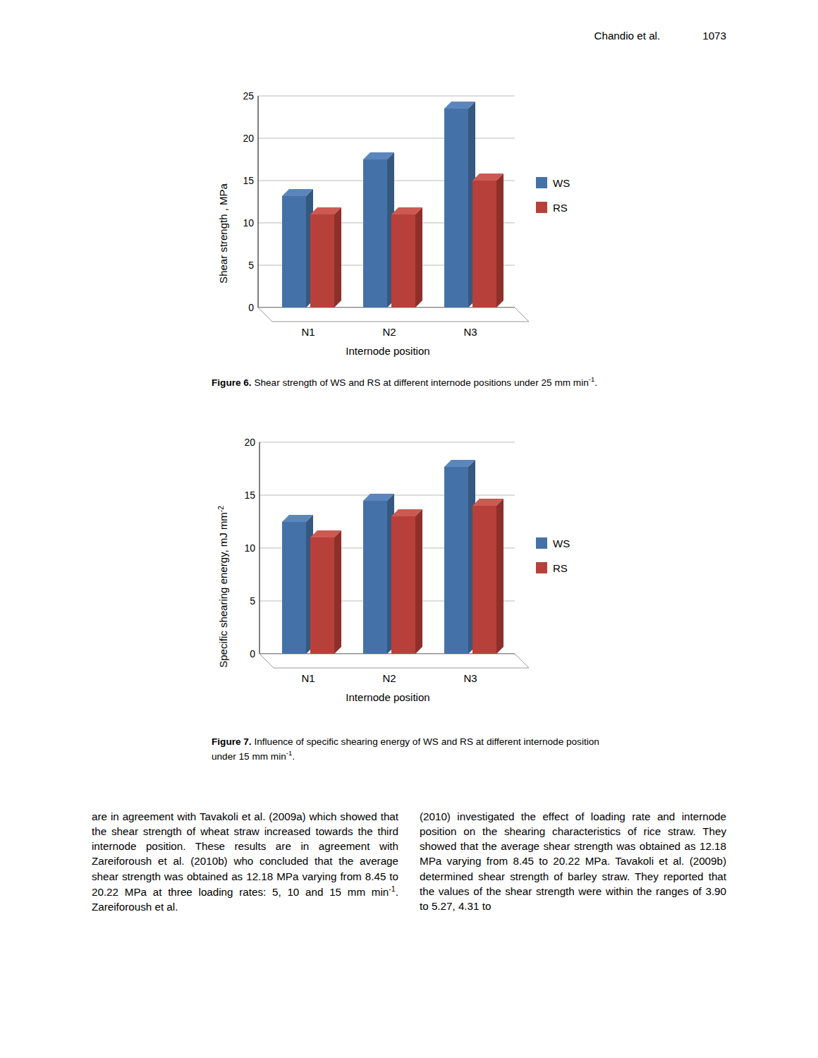Chandio et al. 1073
Shear strength , MPa 25 20 15 10 5 0 N1 N2 N3 Internode position WS RS
Figure 6. Shear strength of WS and RS at different internode positions under 25 mm min-1.
Specific shearing energy, mJ mm-2 20 15 10 5 0 N1 N2 N3 Internode position WS RS
Figure 7. Influence of specific shearing energy of WS and RS at different internode position under 15 mm min-1.
are in agreement with Tavakoli et al. (2009a) which showed that the shear strength of wheat straw increased towards the third internode position. These results are in agreement with Zareiforoush et al. (2010b) who concluded that the average shear strength was obtained as 12.18 MPa varying from 8.45 to 20.22 MPa at three loading rates: 5, 10 and 15 mm min-1. Zareiforoush et al.
(2010) investigated the effect of loading rate and internode position on the shearing characteristics of rice straw. They showed that the average shear strength was obtained as 12.18 MPa varying from 8.45 to 20.22 MPa. Tavakoli et al. (2009b) determined shear strength of barley straw. They reported that the values of the shear strength were within the ranges of 3.90 to 5.27, 4.31 to